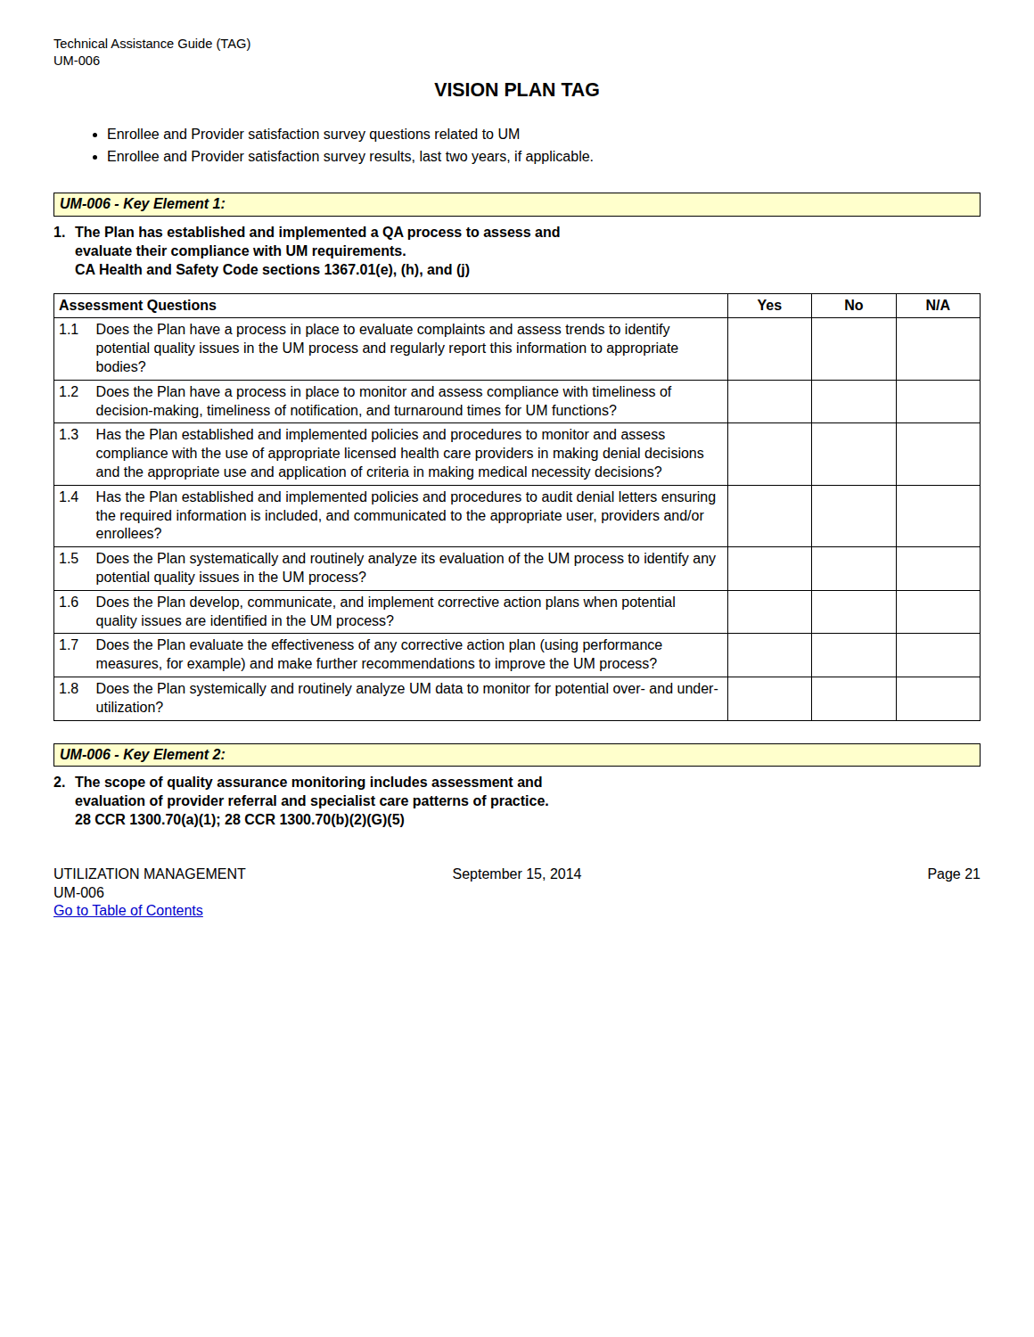Technical Assistance Guide (TAG)
UM-006
VISION PLAN TAG
Enrollee and Provider satisfaction survey questions related to UM
Enrollee and Provider satisfaction survey results, last two years, if applicable.
UM-006 - Key Element 1:
1. The Plan has established and implemented a QA process to assess and evaluate their compliance with UM requirements. CA Health and Safety Code sections 1367.01(e), (h), and (j)
| Assessment Questions | Yes | No | N/A |
| --- | --- | --- | --- |
| 1.1 Does the Plan have a process in place to evaluate complaints and assess trends to identify potential quality issues in the UM process and regularly report this information to appropriate bodies? | | | |
| 1.2 Does the Plan have a process in place to monitor and assess compliance with timeliness of decision-making, timeliness of notification, and turnaround times for UM functions? | | | |
| 1.3 Has the Plan established and implemented policies and procedures to monitor and assess compliance with the use of appropriate licensed health care providers in making denial decisions and the appropriate use and application of criteria in making medical necessity decisions? | | | |
| 1.4 Has the Plan established and implemented policies and procedures to audit denial letters ensuring the required information is included, and communicated to the appropriate user, providers and/or enrollees? | | | |
| 1.5 Does the Plan systematically and routinely analyze its evaluation of the UM process to identify any potential quality issues in the UM process? | | | |
| 1.6 Does the Plan develop, communicate, and implement corrective action plans when potential quality issues are identified in the UM process? | | | |
| 1.7 Does the Plan evaluate the effectiveness of any corrective action plan (using performance measures, for example) and make further recommendations to improve the UM process? | | | |
| 1.8 Does the Plan systemically and routinely analyze UM data to monitor for potential over- and under-utilization? | | | |
UM-006 - Key Element 2:
2. The scope of quality assurance monitoring includes assessment and evaluation of provider referral and specialist care patterns of practice. 28 CCR 1300.70(a)(1); 28 CCR 1300.70(b)(2)(G)(5)
UTILIZATION MANAGEMENT
UM-006 September 15, 2014 Page 21 Go to Table of Contents